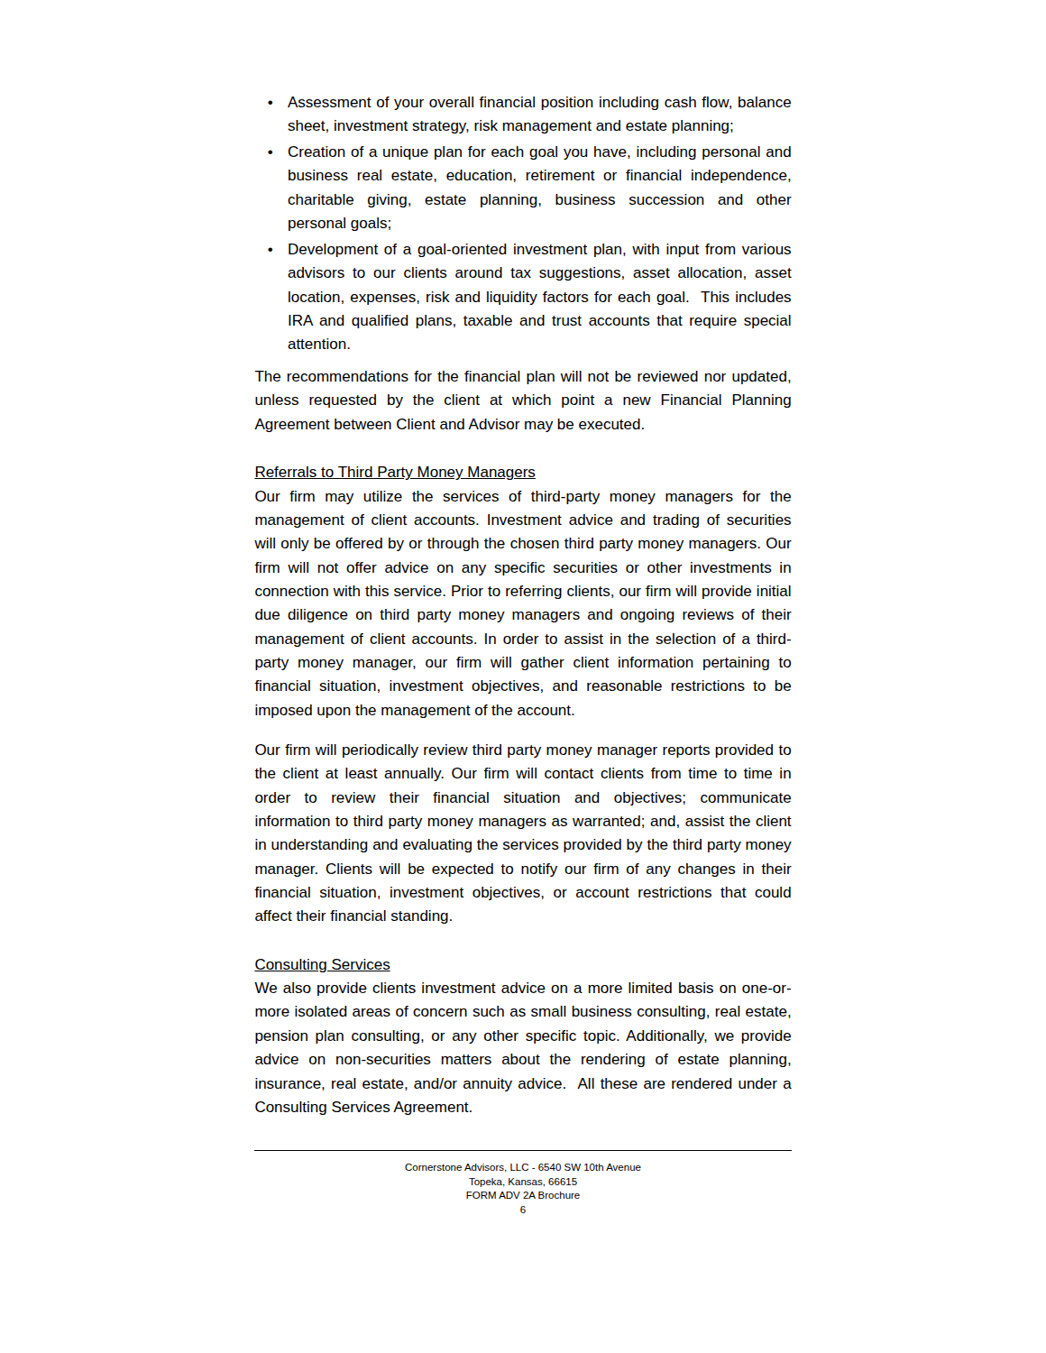Assessment of your overall financial position including cash flow, balance sheet, investment strategy, risk management and estate planning;
Creation of a unique plan for each goal you have, including personal and business real estate, education, retirement or financial independence, charitable giving, estate planning, business succession and other personal goals;
Development of a goal-oriented investment plan, with input from various advisors to our clients around tax suggestions, asset allocation, asset location, expenses, risk and liquidity factors for each goal. This includes IRA and qualified plans, taxable and trust accounts that require special attention.
The recommendations for the financial plan will not be reviewed nor updated, unless requested by the client at which point a new Financial Planning Agreement between Client and Advisor may be executed.
Referrals to Third Party Money Managers
Our firm may utilize the services of third-party money managers for the management of client accounts. Investment advice and trading of securities will only be offered by or through the chosen third party money managers. Our firm will not offer advice on any specific securities or other investments in connection with this service. Prior to referring clients, our firm will provide initial due diligence on third party money managers and ongoing reviews of their management of client accounts. In order to assist in the selection of a third-party money manager, our firm will gather client information pertaining to financial situation, investment objectives, and reasonable restrictions to be imposed upon the management of the account.
Our firm will periodically review third party money manager reports provided to the client at least annually. Our firm will contact clients from time to time in order to review their financial situation and objectives; communicate information to third party money managers as warranted; and, assist the client in understanding and evaluating the services provided by the third party money manager. Clients will be expected to notify our firm of any changes in their financial situation, investment objectives, or account restrictions that could affect their financial standing.
Consulting Services
We also provide clients investment advice on a more limited basis on one-or-more isolated areas of concern such as small business consulting, real estate, pension plan consulting, or any other specific topic. Additionally, we provide advice on non-securities matters about the rendering of estate planning, insurance, real estate, and/or annuity advice. All these are rendered under a Consulting Services Agreement.
Cornerstone Advisors, LLC - 6540 SW 10th Avenue
Topeka, Kansas, 66615
FORM ADV 2A Brochure
6